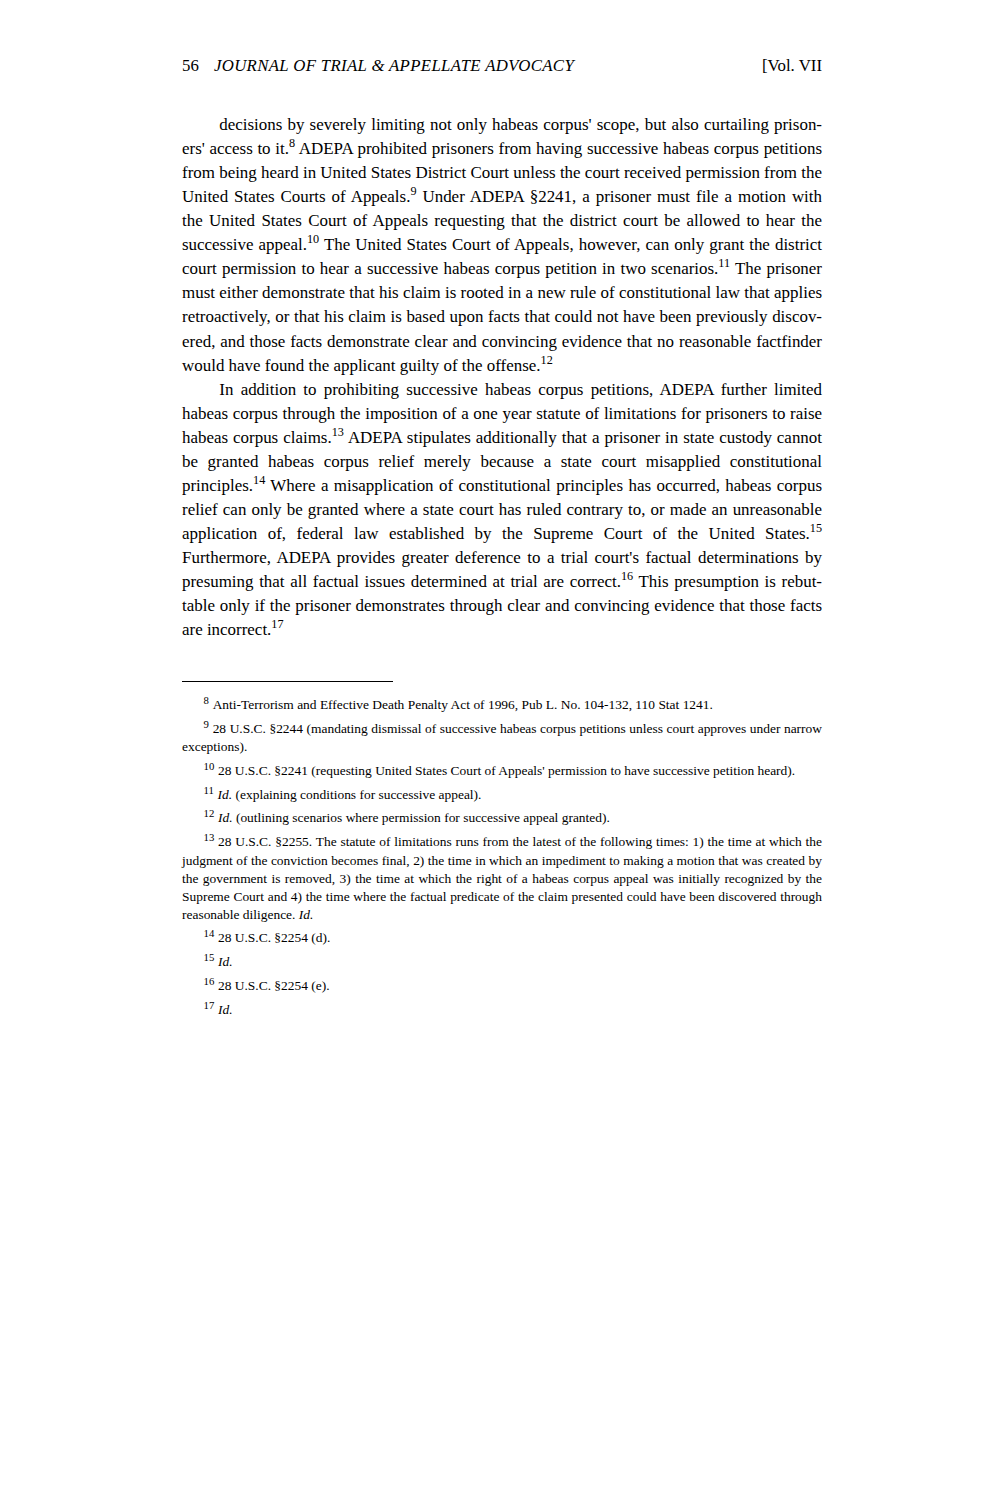56 JOURNAL OF TRIAL & APPELLATE ADVOCACY [Vol. VII
decisions by severely limiting not only habeas corpus' scope, but also curtailing prisoners' access to it.8 ADEPA prohibited prisoners from having successive habeas corpus petitions from being heard in United States District Court unless the court received permission from the United States Courts of Appeals.9 Under ADEPA §2241, a prisoner must file a motion with the United States Court of Appeals requesting that the district court be allowed to hear the successive appeal.10 The United States Court of Appeals, however, can only grant the district court permission to hear a successive habeas corpus petition in two scenarios.11 The prisoner must either demonstrate that his claim is rooted in a new rule of constitutional law that applies retroactively, or that his claim is based upon facts that could not have been previously discovered, and those facts demonstrate clear and convincing evidence that no reasonable factfinder would have found the applicant guilty of the offense.12
In addition to prohibiting successive habeas corpus petitions, ADEPA further limited habeas corpus through the imposition of a one year statute of limitations for prisoners to raise habeas corpus claims.13 ADEPA stipulates additionally that a prisoner in state custody cannot be granted habeas corpus relief merely because a state court misapplied constitutional principles.14 Where a misapplication of constitutional principles has occurred, habeas corpus relief can only be granted where a state court has ruled contrary to, or made an unreasonable application of, federal law established by the Supreme Court of the United States.15 Furthermore, ADEPA provides greater deference to a trial court's factual determinations by presuming that all factual issues determined at trial are correct.16 This presumption is rebuttable only if the prisoner demonstrates through clear and convincing evidence that those facts are incorrect.17
8 Anti-Terrorism and Effective Death Penalty Act of 1996, Pub L. No. 104-132, 110 Stat 1241.
928 U.S.C. §2244 (mandating dismissal of successive habeas corpus petitions unless court approves under narrow exceptions).
1028 U.S.C. §2241 (requesting United States Court of Appeals' permission to have successive petition heard).
11 Id. (explaining conditions for successive appeal).
12 Id. (outlining scenarios where permission for successive appeal granted).
1328 U.S.C. §2255. The statute of limitations runs from the latest of the following times: 1) the time at which the judgment of the conviction becomes final, 2) the time in which an impediment to making a motion that was created by the government is removed, 3) the time at which the right of a habeas corpus appeal was initially recognized by the Supreme Court and 4) the time where the factual predicate of the claim presented could have been discovered through reasonable diligence. Id.
1428 U.S.C. §2254 (d).
15 Id.
1628 U.S.C. §2254 (e).
17 Id.